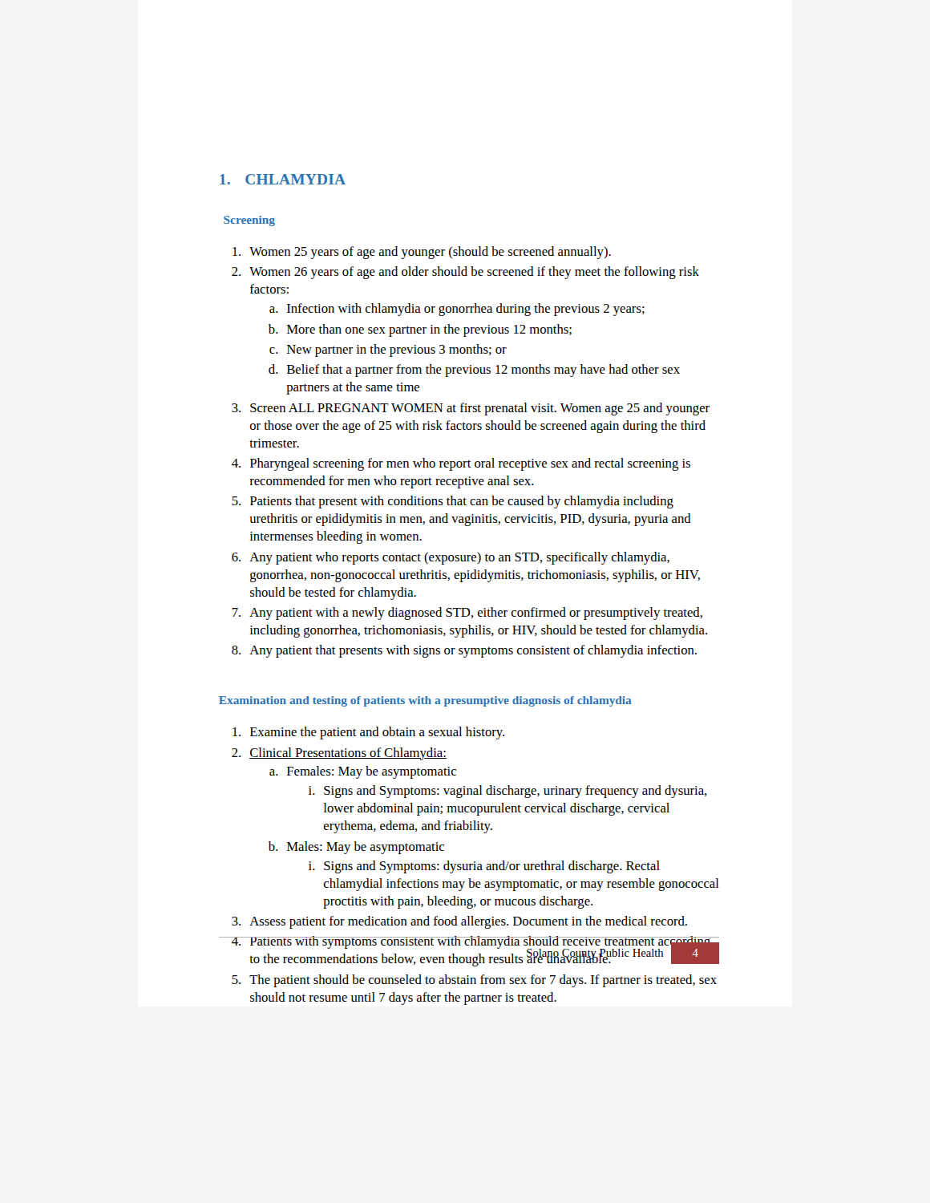1. CHLAMYDIA
Screening
Women 25 years of age and younger (should be screened annually).
Women 26 years of age and older should be screened if they meet the following risk factors:
Infection with chlamydia or gonorrhea during the previous 2 years;
More than one sex partner in the previous 12 months;
New partner in the previous 3 months; or
Belief that a partner from the previous 12 months may have had other sex partners at the same time
Screen ALL PREGNANT WOMEN at first prenatal visit. Women age 25 and younger or those over the age of 25 with risk factors should be screened again during the third trimester.
Pharyngeal screening for men who report oral receptive sex and rectal screening is recommended for men who report receptive anal sex.
Patients that present with conditions that can be caused by chlamydia including urethritis or epididymitis in men, and vaginitis, cervicitis, PID, dysuria, pyuria and intermenses bleeding in women.
Any patient who reports contact (exposure) to an STD, specifically chlamydia, gonorrhea, non-gonococcal urethritis, epididymitis, trichomoniasis, syphilis, or HIV, should be tested for chlamydia.
Any patient with a newly diagnosed STD, either confirmed or presumptively treated, including gonorrhea, trichomoniasis, syphilis, or HIV, should be tested for chlamydia.
Any patient that presents with signs or symptoms consistent of chlamydia infection.
Examination and testing of patients with a presumptive diagnosis of chlamydia
Examine the patient and obtain a sexual history.
Clinical Presentations of Chlamydia:
Females: May be asymptomatic
Signs and Symptoms: vaginal discharge, urinary frequency and dysuria, lower abdominal pain; mucopurulent cervical discharge, cervical erythema, edema, and friability.
Males: May be asymptomatic
Signs and Symptoms: dysuria and/or urethral discharge. Rectal chlamydial infections may be asymptomatic, or may resemble gonococcal proctitis with pain, bleeding, or mucous discharge.
Assess patient for medication and food allergies. Document in the medical record.
Patients with symptoms consistent with chlamydia should receive treatment according to the recommendations below, even though results are unavailable.
The patient should be counseled to abstain from sex for 7 days. If partner is treated, sex should not resume until 7 days after the partner is treated.
Solano County Public Health
4